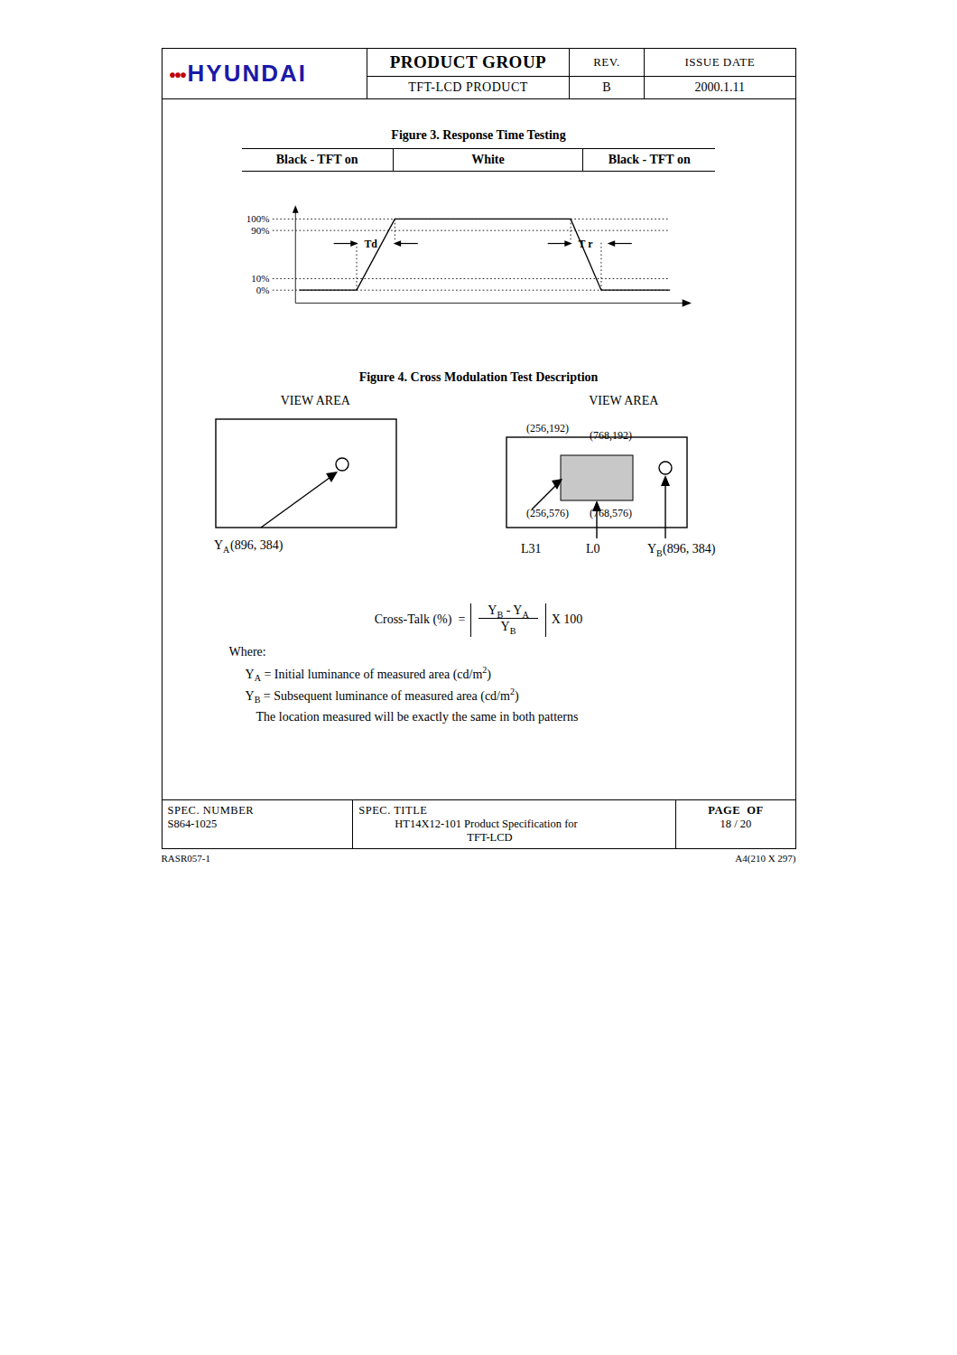| ••• HYUNDAI | PRODUCT GROUP | REV. | ISSUE DATE |
| TFT-LCD PRODUCT | B | 2000.1.11 |
Figure 3. Response Time Testing
| Black - TFT on | White | Black - TFT on |
100% 90% 10% 0% Td T r
Figure 4. Cross Modulation Test Description
VIEW AREA
Y A (896, 384)
VIEW AREA
(256,192) (768,192) (256,576) (768,576) L31 L0 Y B (896, 384)
Cross-Talk (%) = YB - YA
YB X 100
Where:
YA = Initial luminance of measured area (cd/m2)
YB = Subsequent luminance of measured area (cd/m2)
The location measured will be exactly the same in both patterns
| SPEC. NUMBER S864-1025 | SPEC. TITLE HT14X12-101 Product Specification for TFT-LCD | PAGE OF 18 / 20 |
RASR057-1 A4(210 X 297)